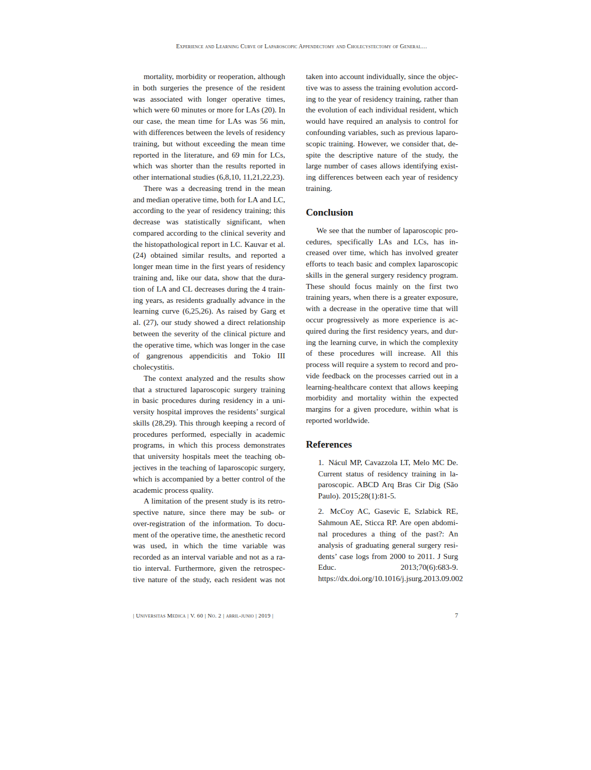Experience and Learning Curve of Laparoscopic Appendectomy and Cholecystectomy of General…
mortality, morbidity or reoperation, although in both surgeries the presence of the resident was associated with longer operative times, which were 60 minutes or more for LAs (20). In our case, the mean time for LAs was 56 min, with differences between the levels of residency training, but without exceeding the mean time reported in the literature, and 69 min for LCs, which was shorter than the results reported in other international studies (6,8,10, 11,21,22,23).
There was a decreasing trend in the mean and median operative time, both for LA and LC, according to the year of residency training; this decrease was statistically significant, when compared according to the clinical severity and the histopathological report in LC. Kauvar et al. (24) obtained similar results, and reported a longer mean time in the first years of residency training and, like our data, show that the duration of LA and CL decreases during the 4 training years, as residents gradually advance in the learning curve (6,25,26). As raised by Garg et al. (27), our study showed a direct relationship between the severity of the clinical picture and the operative time, which was longer in the case of gangrenous appendicitis and Tokio III cholecystitis.
The context analyzed and the results show that a structured laparoscopic surgery training in basic procedures during residency in a university hospital improves the residents’ surgical skills (28,29). This through keeping a record of procedures performed, especially in academic programs, in which this process demonstrates that university hospitals meet the teaching objectives in the teaching of laparoscopic surgery, which is accompanied by a better control of the academic process quality.
A limitation of the present study is its retrospective nature, since there may be sub- or over-registration of the information. To document of the operative time, the anesthetic record was used, in which the time variable was recorded as an interval variable and not as a ratio interval. Furthermore, given the retrospective nature of the study, each resident was not taken into account individually, since the objective was to assess the training evolution according to the year of residency training, rather than the evolution of each individual resident, which would have required an analysis to control for confounding variables, such as previous laparoscopic training. However, we consider that, despite the descriptive nature of the study, the large number of cases allows identifying existing differences between each year of residency training.
Conclusion
We see that the number of laparoscopic procedures, specifically LAs and LCs, has increased over time, which has involved greater efforts to teach basic and complex laparoscopic skills in the general surgery residency program. These should focus mainly on the first two training years, when there is a greater exposure, with a decrease in the operative time that will occur progressively as more experience is acquired during the first residency years, and during the learning curve, in which the complexity of these procedures will increase. All this process will require a system to record and provide feedback on the processes carried out in a learning-healthcare context that allows keeping morbidity and mortality within the expected margins for a given procedure, within what is reported worldwide.
References
1. Nácul MP, Cavazzola LT, Melo MC De. Current status of residency training in laparoscopic. ABCD Arq Bras Cir Dig (São Paulo). 2015;28(1):81-5.
2. McCoy AC, Gasevic E, Szlabick RE, Sahmoun AE, Sticca RP. Are open abdominal procedures a thing of the past?: An analysis of graduating general surgery residents’ case logs from 2000 to 2011. J Surg Educ. 2013;70(6):683-9. https://dx.doi.org/10.1016/j.jsurg.2013.09.002
| Universitas Medica | V. 60 | No. 2 | abril-junio | 2019 |
7